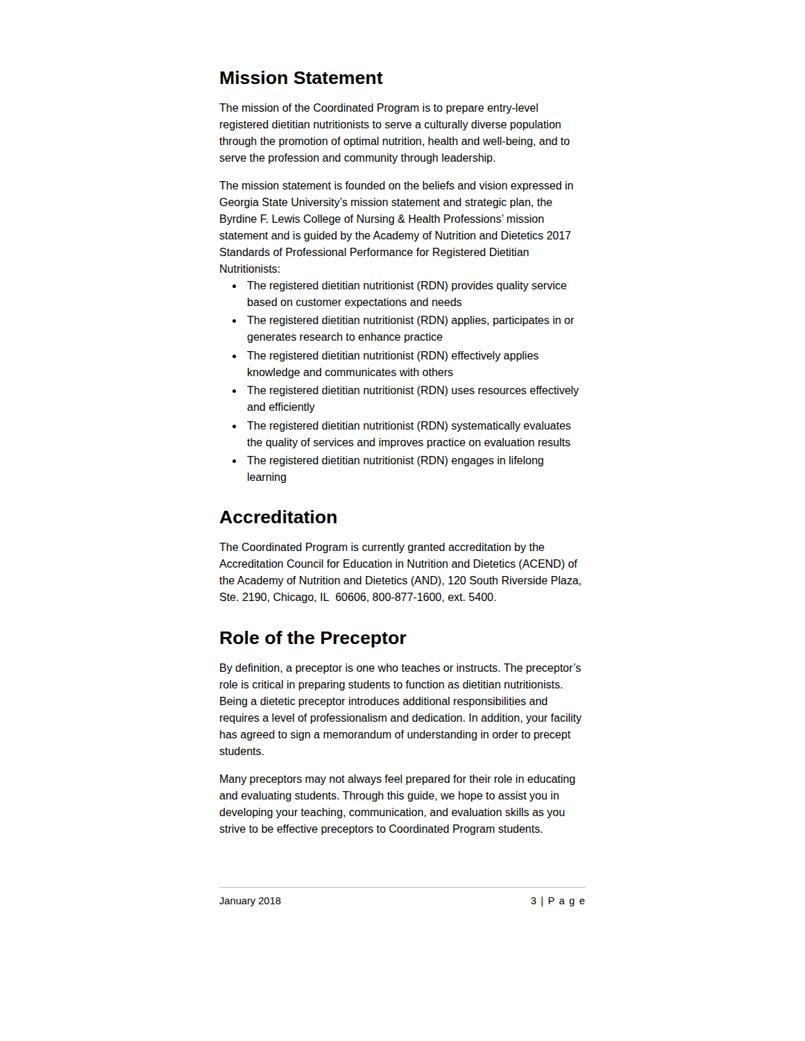Mission Statement
The mission of the Coordinated Program is to prepare entry-level registered dietitian nutritionists to serve a culturally diverse population through the promotion of optimal nutrition, health and well-being, and to serve the profession and community through leadership.
The mission statement is founded on the beliefs and vision expressed in Georgia State University’s mission statement and strategic plan, the Byrdine F. Lewis College of Nursing & Health Professions’ mission statement and is guided by the Academy of Nutrition and Dietetics 2017 Standards of Professional Performance for Registered Dietitian Nutritionists:
The registered dietitian nutritionist (RDN) provides quality service based on customer expectations and needs
The registered dietitian nutritionist (RDN) applies, participates in or generates research to enhance practice
The registered dietitian nutritionist (RDN) effectively applies knowledge and communicates with others
The registered dietitian nutritionist (RDN) uses resources effectively and efficiently
The registered dietitian nutritionist (RDN) systematically evaluates the quality of services and improves practice on evaluation results
The registered dietitian nutritionist (RDN) engages in lifelong learning
Accreditation
The Coordinated Program is currently granted accreditation by the Accreditation Council for Education in Nutrition and Dietetics (ACEND) of the Academy of Nutrition and Dietetics (AND), 120 South Riverside Plaza, Ste. 2190, Chicago, IL 60606, 800-877-1600, ext. 5400.
Role of the Preceptor
By definition, a preceptor is one who teaches or instructs. The preceptor’s role is critical in preparing students to function as dietitian nutritionists. Being a dietetic preceptor introduces additional responsibilities and requires a level of professionalism and dedication. In addition, your facility has agreed to sign a memorandum of understanding in order to precept students.
Many preceptors may not always feel prepared for their role in educating and evaluating students. Through this guide, we hope to assist you in developing your teaching, communication, and evaluation skills as you strive to be effective preceptors to Coordinated Program students.
January 2018 3 | P a g e